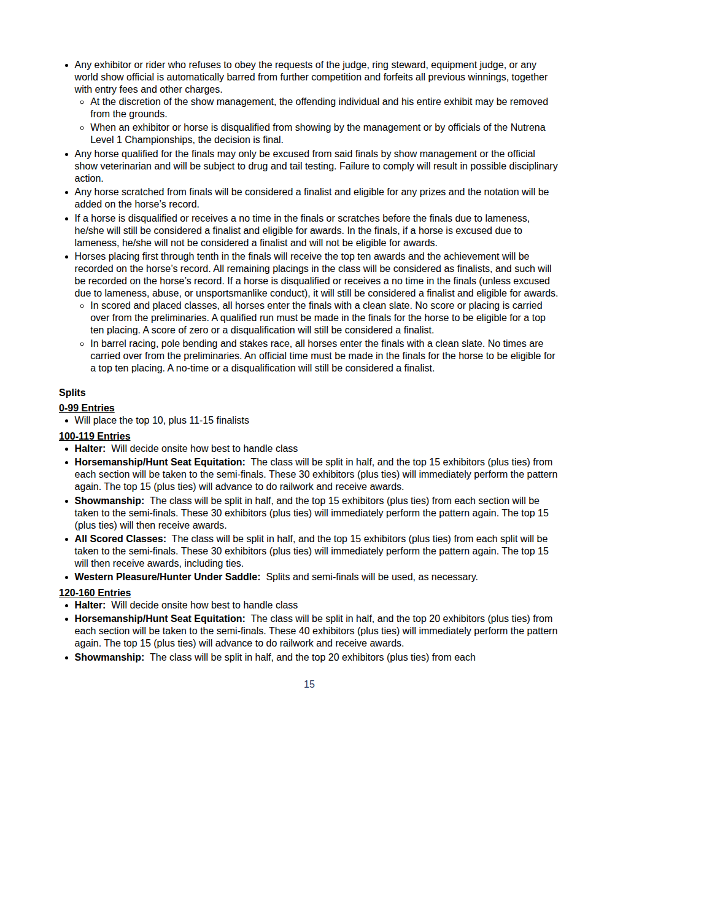Any exhibitor or rider who refuses to obey the requests of the judge, ring steward, equipment judge, or any world show official is automatically barred from further competition and forfeits all previous winnings, together with entry fees and other charges.
At the discretion of the show management, the offending individual and his entire exhibit may be removed from the grounds.
When an exhibitor or horse is disqualified from showing by the management or by officials of the Nutrena Level 1 Championships, the decision is final.
Any horse qualified for the finals may only be excused from said finals by show management or the official show veterinarian and will be subject to drug and tail testing. Failure to comply will result in possible disciplinary action.
Any horse scratched from finals will be considered a finalist and eligible for any prizes and the notation will be added on the horse’s record.
If a horse is disqualified or receives a no time in the finals or scratches before the finals due to lameness, he/she will still be considered a finalist and eligible for awards. In the finals, if a horse is excused due to lameness, he/she will not be considered a finalist and will not be eligible for awards.
Horses placing first through tenth in the finals will receive the top ten awards and the achievement will be recorded on the horse’s record. All remaining placings in the class will be considered as finalists, and such will be recorded on the horse’s record. If a horse is disqualified or receives a no time in the finals (unless excused due to lameness, abuse, or unsportsmanlike conduct), it will still be considered a finalist and eligible for awards.
In scored and placed classes, all horses enter the finals with a clean slate. No score or placing is carried over from the preliminaries. A qualified run must be made in the finals for the horse to be eligible for a top ten placing. A score of zero or a disqualification will still be considered a finalist.
In barrel racing, pole bending and stakes race, all horses enter the finals with a clean slate. No times are carried over from the preliminaries. An official time must be made in the finals for the horse to be eligible for a top ten placing. A no-time or a disqualification will still be considered a finalist.
Splits
0-99 Entries
Will place the top 10, plus 11-15 finalists
100-119 Entries
Halter: Will decide onsite how best to handle class
Horsemanship/Hunt Seat Equitation: The class will be split in half, and the top 15 exhibitors (plus ties) from each section will be taken to the semi-finals. These 30 exhibitors (plus ties) will immediately perform the pattern again. The top 15 (plus ties) will advance to do railwork and receive awards.
Showmanship: The class will be split in half, and the top 15 exhibitors (plus ties) from each section will be taken to the semi-finals. These 30 exhibitors (plus ties) will immediately perform the pattern again. The top 15 (plus ties) will then receive awards.
All Scored Classes: The class will be split in half, and the top 15 exhibitors (plus ties) from each split will be taken to the semi-finals. These 30 exhibitors (plus ties) will immediately perform the pattern again. The top 15 will then receive awards, including ties.
Western Pleasure/Hunter Under Saddle: Splits and semi-finals will be used, as necessary.
120-160 Entries
Halter: Will decide onsite how best to handle class
Horsemanship/Hunt Seat Equitation: The class will be split in half, and the top 20 exhibitors (plus ties) from each section will be taken to the semi-finals. These 40 exhibitors (plus ties) will immediately perform the pattern again. The top 15 (plus ties) will advance to do railwork and receive awards.
Showmanship: The class will be split in half, and the top 20 exhibitors (plus ties) from each
15